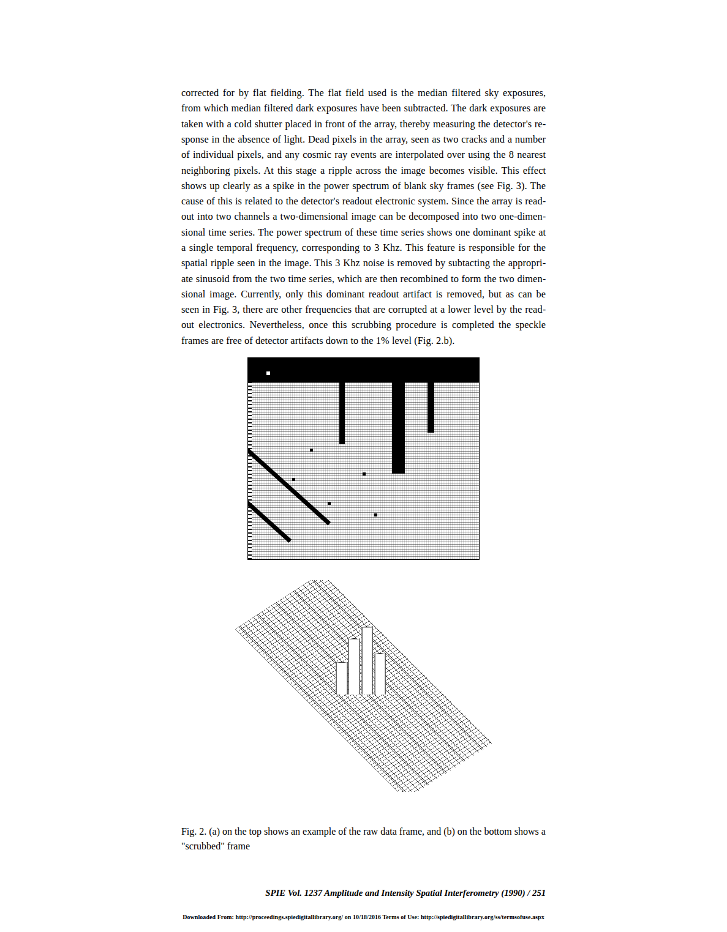corrected for by flat fielding. The flat field used is the median filtered sky exposures, from which median filtered dark exposures have been subtracted. The dark exposures are taken with a cold shutter placed in front of the array, thereby measuring the detector's response in the absence of light. Dead pixels in the array, seen as two cracks and a number of individual pixels, and any cosmic ray events are interpolated over using the 8 nearest neighboring pixels. At this stage a ripple across the image becomes visible. This effect shows up clearly as a spike in the power spectrum of blank sky frames (see Fig. 3). The cause of this is related to the detector's readout electronic system. Since the array is readout into two channels a two-dimensional image can be decomposed into two one-dimensional time series. The power spectrum of these time series shows one dominant spike at a single temporal frequency, corresponding to 3 Khz. This feature is responsible for the spatial ripple seen in the image. This 3 Khz noise is removed by subtacting the appropriate sinusoid from the two time series, which are then recombined to form the two dimensional image. Currently, only this dominant readout artifact is removed, but as can be seen in Fig. 3, there are other frequencies that are corrupted at a lower level by the readout electronics. Nevertheless, once this scrubbing procedure is completed the speckle frames are free of detector artifacts down to the 1% level (Fig. 2.b).
Fig. 2. (a) on the top shows an example of the raw data frame, and (b) on the bottom shows a "scrubbed" frame
SPIE Vol. 1237 Amplitude and Intensity Spatial Interferometry (1990) / 251
Downloaded From: http://proceedings.spiedigitallibrary.org/ on 10/18/2016 Terms of Use: http://spiedigitallibrary.org/ss/termsofuse.aspx